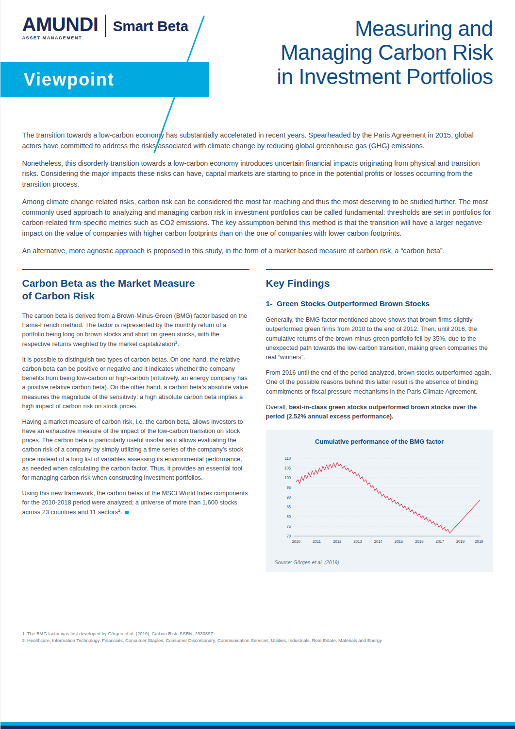AMUNDI
ASSET MANAGEMENT
Smart Beta
Measuring and
Managing Carbon Risk
in Investment Portfolios
Viewpoint
The transition towards a low-carbon economy has substantially accelerated in recent years. Spearheaded by the Paris Agreement in 2015, global actors have committed to address the risks associated with climate change by reducing global greenhouse gas (GHG) emissions.
Nonetheless, this disorderly transition towards a low-carbon economy introduces uncertain financial impacts originating from physical and transition risks. Considering the major impacts these risks can have, capital markets are starting to price in the potential profits or losses occurring from the transition process.
Among climate change-related risks, carbon risk can be considered the most far-reaching and thus the most deserving to be studied further. The most commonly used approach to analyzing and managing carbon risk in investment portfolios can be called fundamental: thresholds are set in portfolios for carbon-related firm-specific metrics such as CO2 emissions. The key assumption behind this method is that the transition will have a larger negative impact on the value of companies with higher carbon footprints than on the one of companies with lower carbon footprints.
An alternative, more agnostic approach is proposed in this study, in the form of a market-based measure of carbon risk, a “carbon beta”.
Carbon Beta as the Market Measure
of Carbon Risk
The carbon beta is derived from a Brown-Minus-Green (BMG) factor based on the Fama-French method. The factor is represented by the monthly return of a portfolio being long on brown stocks and short on green stocks, with the respective returns weighted by the market capitalization1.
It is possible to distinguish two types of carbon betas. On one hand, the relative carbon beta can be positive or negative and it indicates whether the company benefits from being low-carbon or high-carbon (intuitively, an energy company has a positive relative carbon beta). On the other hand, a carbon beta’s absolute value measures the magnitude of the sensitivity: a high absolute carbon beta implies a high impact of carbon risk on stock prices.
Having a market measure of carbon risk, i.e. the carbon beta, allows investors to have an exhaustive measure of the impact of the low-carbon transition on stock prices. The carbon beta is particularly useful insofar as it allows evaluating the carbon risk of a company by simply utilizing a time series of the company’s stock price instead of a long list of variables assessing its environmental performance, as needed when calculating the carbon factor. Thus, it provides an essential tool for managing carbon risk when constructing investment portfolios.
Using this new framework, the carbon betas of the MSCI World Index components for the 2010-2018 period were analyzed; a universe of more than 1,600 stocks across 23 countries and 11 sectors2.
Key Findings
1- Green Stocks Outperformed Brown Stocks
Generally, the BMG factor mentioned above shows that brown firms slightly outperformed green firms from 2010 to the end of 2012. Then, until 2016, the cumulative returns of the brown-minus-green portfolio fell by 35%, due to the unexpected path towards the low-carbon transition, making green companies the real “winners”.
From 2016 until the end of the period analyzed, brown stocks outperformed again. One of the possible reasons behind this latter result is the absence of binding commitments or fiscal pressure mechanisms in the Paris Climate Agreement.
Overall, best-in-class green stocks outperformed brown stocks over the period (2.52% annual excess performance).
Cumulative performance of the BMG factor
110 105 100 95 90 85 80 75 70 2010 2011 2012 2013 2014 2015 2016 2017 2018 2019
Source: Görgen et al. (2019)
1. The BMG factor was first developed by Görgen et al. (2019), Carbon Risk, SSRN, 2930897
2. Healthcare, Information Technology, Financials, Consumer Staples, Consumer Discretionary, Communication Services, Utilities, Industrials, Real Estate, Materials and Energy